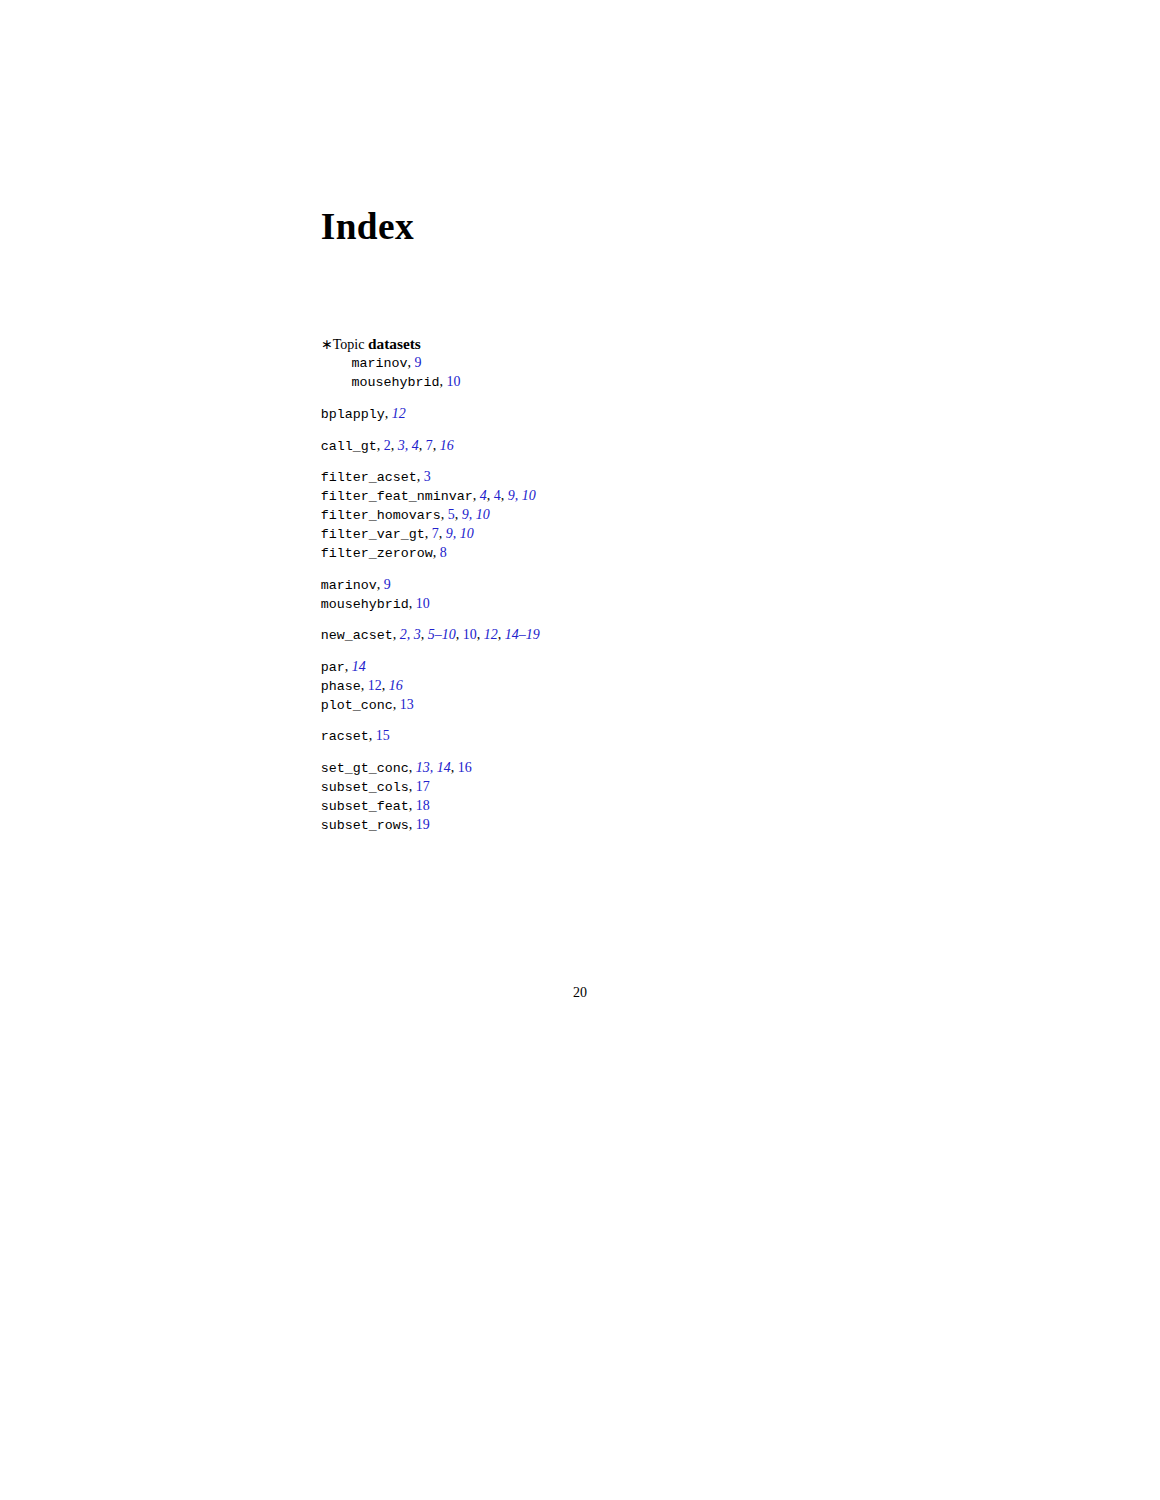Index
∗Topic datasets
marinov, 9
mousehybrid, 10
bplapply, 12
call_gt, 2, 3, 4, 7, 16
filter_acset, 3
filter_feat_nminvar, 4, 4, 9, 10
filter_homovars, 5, 9, 10
filter_var_gt, 7, 9, 10
filter_zerorow, 8
marinov, 9
mousehybrid, 10
new_acset, 2, 3, 5–10, 10, 12, 14–19
par, 14
phase, 12, 16
plot_conc, 13
racset, 15
set_gt_conc, 13, 14, 16
subset_cols, 17
subset_feat, 18
subset_rows, 19
20